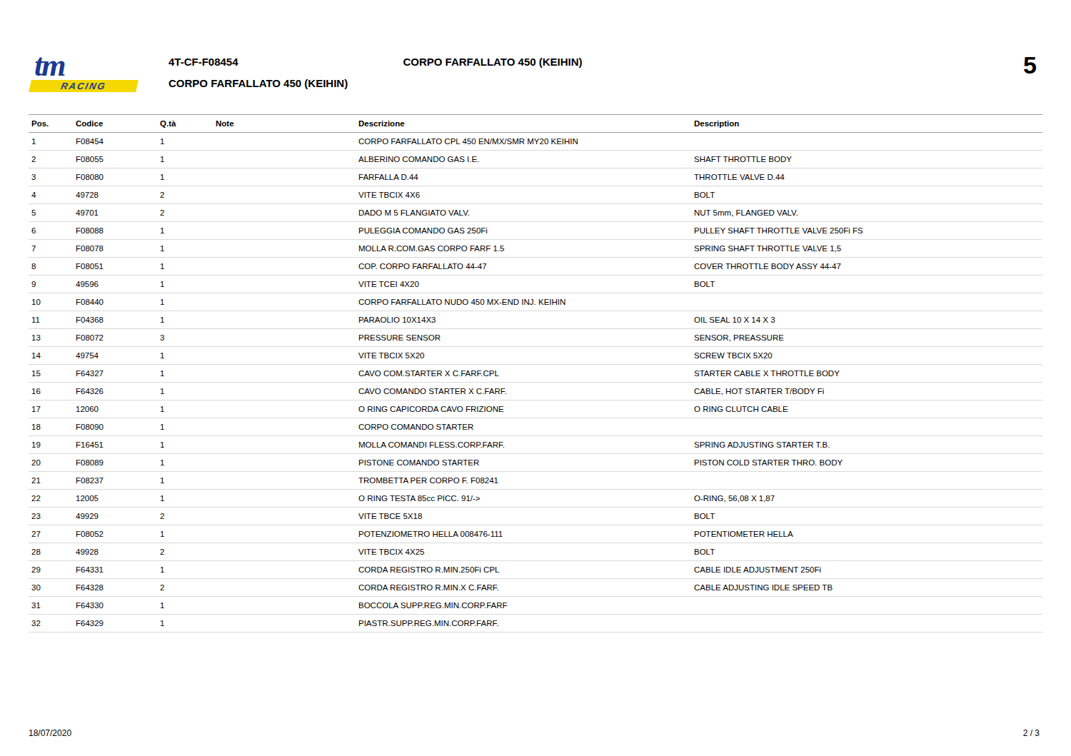tm
RACING
4T-CF-F08454
CORPO FARFALLATO 450 (KEIHIN)
CORPO FARFALLATO 450 (KEIHIN)
5
| Pos. | Codice | Q.tà | Note | Descrizione | Description |
| --- | --- | --- | --- | --- | --- |
| 1 | F08454 | 1 | | CORPO FARFALLATO CPL 450 EN/MX/SMR MY20 KEIHIN | |
| 2 | F08055 | 1 | | ALBERINO COMANDO GAS I.E. | SHAFT THROTTLE BODY |
| 3 | F08080 | 1 | | FARFALLA D.44 | THROTTLE VALVE D.44 |
| 4 | 49728 | 2 | | VITE TBCIX 4X6 | BOLT |
| 5 | 49701 | 2 | | DADO M 5 FLANGIATO VALV. | NUT 5mm, FLANGED VALV. |
| 6 | F08088 | 1 | | PULEGGIA COMANDO GAS 250Fi | PULLEY SHAFT THROTTLE VALVE 250Fi FS |
| 7 | F08078 | 1 | | MOLLA R.COM.GAS CORPO FARF 1.5 | SPRING SHAFT THROTTLE VALVE 1,5 |
| 8 | F08051 | 1 | | COP. CORPO FARFALLATO 44-47 | COVER THROTTLE BODY ASSY 44-47 |
| 9 | 49596 | 1 | | VITE TCEI 4X20 | BOLT |
| 10 | F08440 | 1 | | CORPO FARFALLATO NUDO 450 MX-END INJ. KEIHIN | |
| 11 | F04368 | 1 | | PARAOLIO 10X14X3 | OIL SEAL 10 X 14 X 3 |
| 13 | F08072 | 3 | | PRESSURE SENSOR | SENSOR, PREASSURE |
| 14 | 49754 | 1 | | VITE TBCIX 5X20 | SCREW TBCIX 5X20 |
| 15 | F64327 | 1 | | CAVO COM.STARTER X C.FARF.CPL | STARTER CABLE X THROTTLE BODY |
| 16 | F64326 | 1 | | CAVO COMANDO STARTER X C.FARF. | CABLE, HOT STARTER T/BODY Fi |
| 17 | 12060 | 1 | | O RING CAPICORDA CAVO FRIZIONE | O RING CLUTCH CABLE |
| 18 | F08090 | 1 | | CORPO COMANDO STARTER | |
| 19 | F16451 | 1 | | MOLLA COMANDI FLESS.CORP.FARF. | SPRING ADJUSTING STARTER T.B. |
| 20 | F08089 | 1 | | PISTONE COMANDO STARTER | PISTON COLD STARTER THRO. BODY |
| 21 | F08237 | 1 | | TROMBETTA PER CORPO F. F08241 | |
| 22 | 12005 | 1 | | O RING TESTA 85cc PICC. 91/-> | O-RING, 56,08 X 1,87 |
| 23 | 49929 | 2 | | VITE TBCE 5X18 | BOLT |
| 27 | F08052 | 1 | | POTENZIOMETRO HELLA 008476-111 | POTENTIOMETER HELLA |
| 28 | 49928 | 2 | | VITE TBCIX 4X25 | BOLT |
| 29 | F64331 | 1 | | CORDA REGISTRO R.MIN.250Fi CPL | CABLE IDLE ADJUSTMENT 250Fi |
| 30 | F64328 | 2 | | CORDA REGISTRO R.MIN.X C.FARF. | CABLE ADJUSTING IDLE SPEED TB |
| 31 | F64330 | 1 | | BOCCOLA SUPP.REG.MIN.CORP.FARF | |
| 32 | F64329 | 1 | | PIASTR.SUPP.REG.MIN.CORP.FARF. | |
18/07/2020
2 / 3